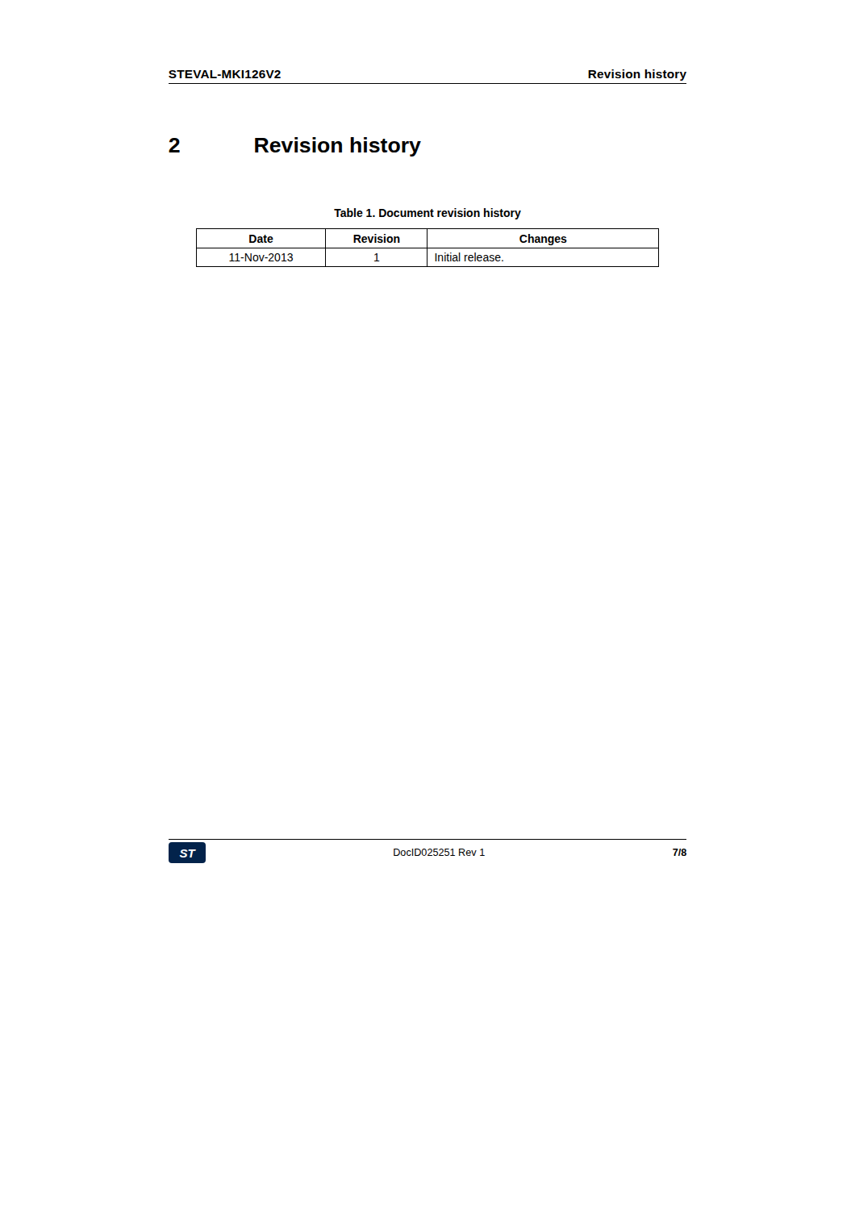STEVAL-MKI126V2
Revision history
2
Revision history
Table 1. Document revision history
| Date | Revision | Changes |
| --- | --- | --- |
| 11-Nov-2013 | 1 | Initial release. |
ST
DocID025251 Rev 1
7/8